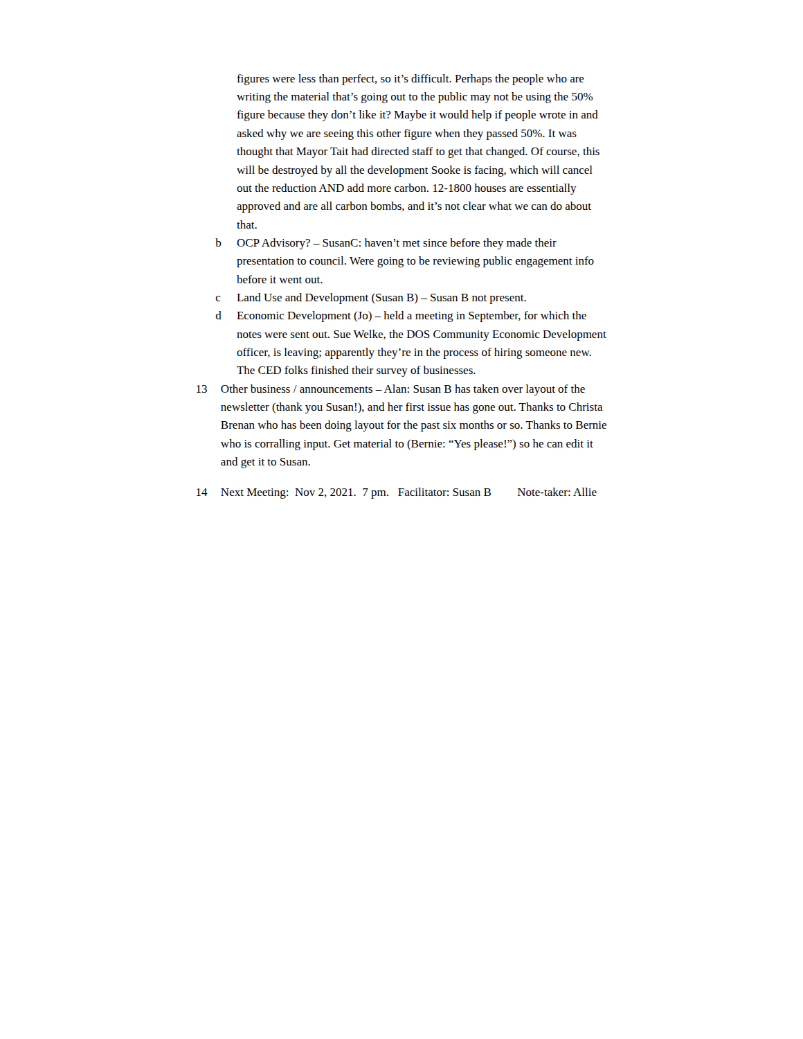figures were less than perfect, so it’s difficult. Perhaps the people who are writing the material that’s going out to the public may not be using the 50% figure because they don’t like it? Maybe it would help if people wrote in and asked why we are seeing this other figure when they passed 50%. It was thought that Mayor Tait had directed staff to get that changed. Of course, this will be destroyed by all the development Sooke is facing, which will cancel out the reduction AND add more carbon. 12-1800 houses are essentially approved and are all carbon bombs, and it’s not clear what we can do about that.
b OCP Advisory? – SusanC: haven’t met since before they made their presentation to council. Were going to be reviewing public engagement info before it went out.
c Land Use and Development (Susan B) – Susan B not present.
d Economic Development (Jo) – held a meeting in September, for which the notes were sent out. Sue Welke, the DOS Community Economic Development officer, is leaving; apparently they’re in the process of hiring someone new. The CED folks finished their survey of businesses.
13 Other business / announcements – Alan: Susan B has taken over layout of the newsletter (thank you Susan!), and her first issue has gone out. Thanks to Christa Brenan who has been doing layout for the past six months or so. Thanks to Bernie who is corralling input. Get material to (Bernie: “Yes please!”) so he can edit it and get it to Susan.
14 Next Meeting: Nov 2, 2021. 7 pm. Facilitator: Susan B Note-taker: Allie